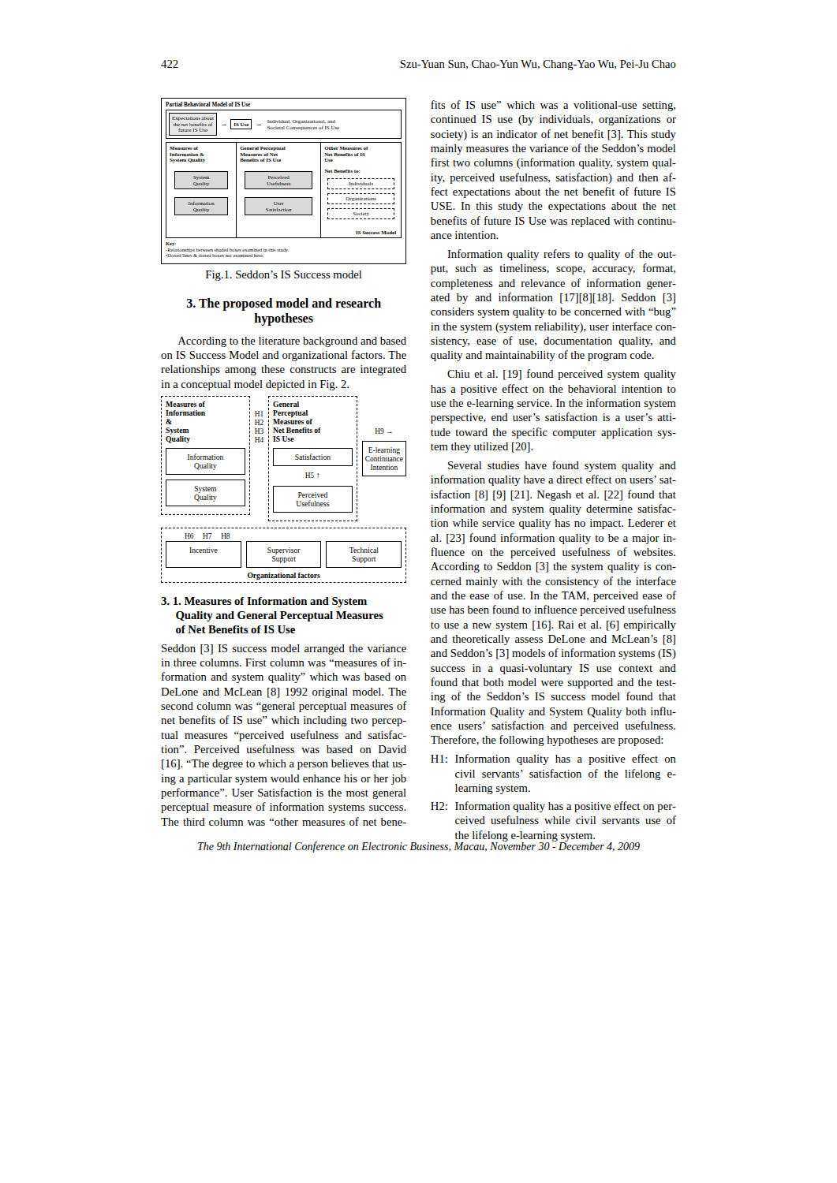422 Szu-Yuan Sun, Chao-Yun Wu, Chang-Yao Wu, Pei-Ju Chao
Partial Behavioral Model of IS Use
Expectations about
the net benefits of
future IS Use
→
IS Use
→
Individual, Organizational, and
Societal Consequences of IS Use
Measures of
Information &
System Quality
System
Quality
Information
Quality
General Perceptual
Measures of Net
Benefits of IS Use
Perceived
Usefulness
User
Satisfaction
Other Measures of
Net Benefits of IS
Use
Net Benefits to:
Individuals
Organizations
Society
IS Success Model
Key:
-Relationships between shaded boxes examined in this study.
•Dotted lines & dotted boxes not examined here.
Fig.1. Seddon’s IS Success model
3. The proposed model and research
hypotheses
According to the literature background and based on IS Success Model and organizational factors. The relationships among these constructs are integrated in a conceptual model depicted in Fig. 2.
Measures of
Information
&
System
Quality
Information
Quality
System
Quality
H1
H2
H3
H4
General
Perceptual
Measures of
Net Benefits of
IS Use
Satisfaction
H5 ↑
Perceived
Usefulness
H9 →
E-learning
Continuance
Intention
H6 H7 H8
Incentive
Supervisor
Support
Technical
Support
Organizational factors
3. 1. Measures of Information and System
Quality and General Perceptual Measures
of Net Benefits of IS Use
Seddon [3] IS success model arranged the variance in three columns. First column was “measures of information and system quality” which was based on DeLone and McLean [8] 1992 original model. The second column was “general perceptual measures of net benefits of IS use” which including two perceptual measures “perceived usefulness and satisfaction”. Perceived usefulness was based on David [16]. “The degree to which a person believes that using a particular system would enhance his or her job performance”. User Satisfaction is the most general perceptual measure of information systems success. The third column was “other measures of net benefits of IS use” which was a volitional-use setting, continued IS use (by individuals, organizations or society) is an indicator of net benefit [3]. This study mainly measures the variance of the Seddon’s model first two columns (information quality, system quality, perceived usefulness, satisfaction) and then affect expectations about the net benefit of future IS USE. In this study the expectations about the net benefits of future IS Use was replaced with continuance intention.
Information quality refers to quality of the output, such as timeliness, scope, accuracy, format, completeness and relevance of information generated by and information [17][8][18]. Seddon [3] considers system quality to be concerned with “bug” in the system (system reliability), user interface consistency, ease of use, documentation quality, and quality and maintainability of the program code.
Chiu et al. [19] found perceived system quality has a positive effect on the behavioral intention to use the e-learning service. In the information system perspective, end user’s satisfaction is a user’s attitude toward the specific computer application system they utilized [20].
Several studies have found system quality and information quality have a direct effect on users’ satisfaction [8] [9] [21]. Negash et al. [22] found that information and system quality determine satisfaction while service quality has no impact. Lederer et al. [23] found information quality to be a major influence on the perceived usefulness of websites. According to Seddon [3] the system quality is concerned mainly with the consistency of the interface and the ease of use. In the TAM, perceived ease of use has been found to influence perceived usefulness to use a new system [16]. Rai et al. [6] empirically and theoretically assess DeLone and McLean’s [8] and Seddon’s [3] models of information systems (IS) success in a quasi-voluntary IS use context and found that both model were supported and the testing of the Seddon’s IS success model found that Information Quality and System Quality both influence users’ satisfaction and perceived usefulness. Therefore, the following hypotheses are proposed:
H1: Information quality has a positive effect on civil servants’ satisfaction of the lifelong e-learning system.
H2: Information quality has a positive effect on perceived usefulness while civil servants use of the lifelong e-learning system.
The 9th International Conference on Electronic Business, Macau, November 30 - December 4, 2009